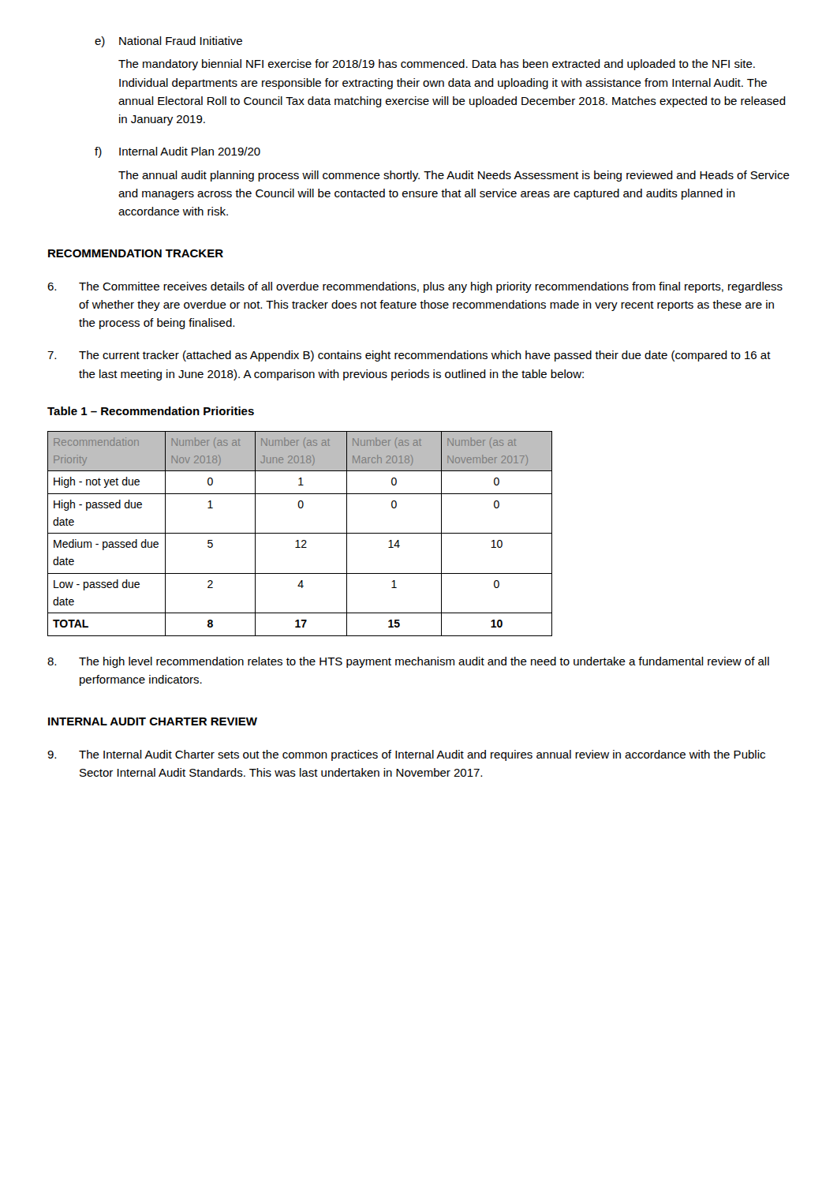e)
National Fraud Initiative
The mandatory biennial NFI exercise for 2018/19 has commenced. Data has been extracted and uploaded to the NFI site. Individual departments are responsible for extracting their own data and uploading it with assistance from Internal Audit. The annual Electoral Roll to Council Tax data matching exercise will be uploaded December 2018. Matches expected to be released in January 2019.
f)
Internal Audit Plan 2019/20
The annual audit planning process will commence shortly. The Audit Needs Assessment is being reviewed and Heads of Service and managers across the Council will be contacted to ensure that all service areas are captured and audits planned in accordance with risk.
Recommendation Tracker
6. The Committee receives details of all overdue recommendations, plus any high priority recommendations from final reports, regardless of whether they are overdue or not. This tracker does not feature those recommendations made in very recent reports as these are in the process of being finalised.
7. The current tracker (attached as Appendix B) contains eight recommendations which have passed their due date (compared to 16 at the last meeting in June 2018). A comparison with previous periods is outlined in the table below:
Table 1 – Recommendation Priorities
| Recommendation Priority | Number (as at Nov 2018) | Number (as at June 2018) | Number (as at March 2018) | Number (as at November 2017) |
| --- | --- | --- | --- | --- |
| High - not yet due | 0 | 1 | 0 | 0 |
| High - passed due date | 1 | 0 | 0 | 0 |
| Medium - passed due date | 5 | 12 | 14 | 10 |
| Low - passed due date | 2 | 4 | 1 | 0 |
| TOTAL | 8 | 17 | 15 | 10 |
8. The high level recommendation relates to the HTS payment mechanism audit and the need to undertake a fundamental review of all performance indicators.
Internal Audit Charter Review
9. The Internal Audit Charter sets out the common practices of Internal Audit and requires annual review in accordance with the Public Sector Internal Audit Standards. This was last undertaken in November 2017.